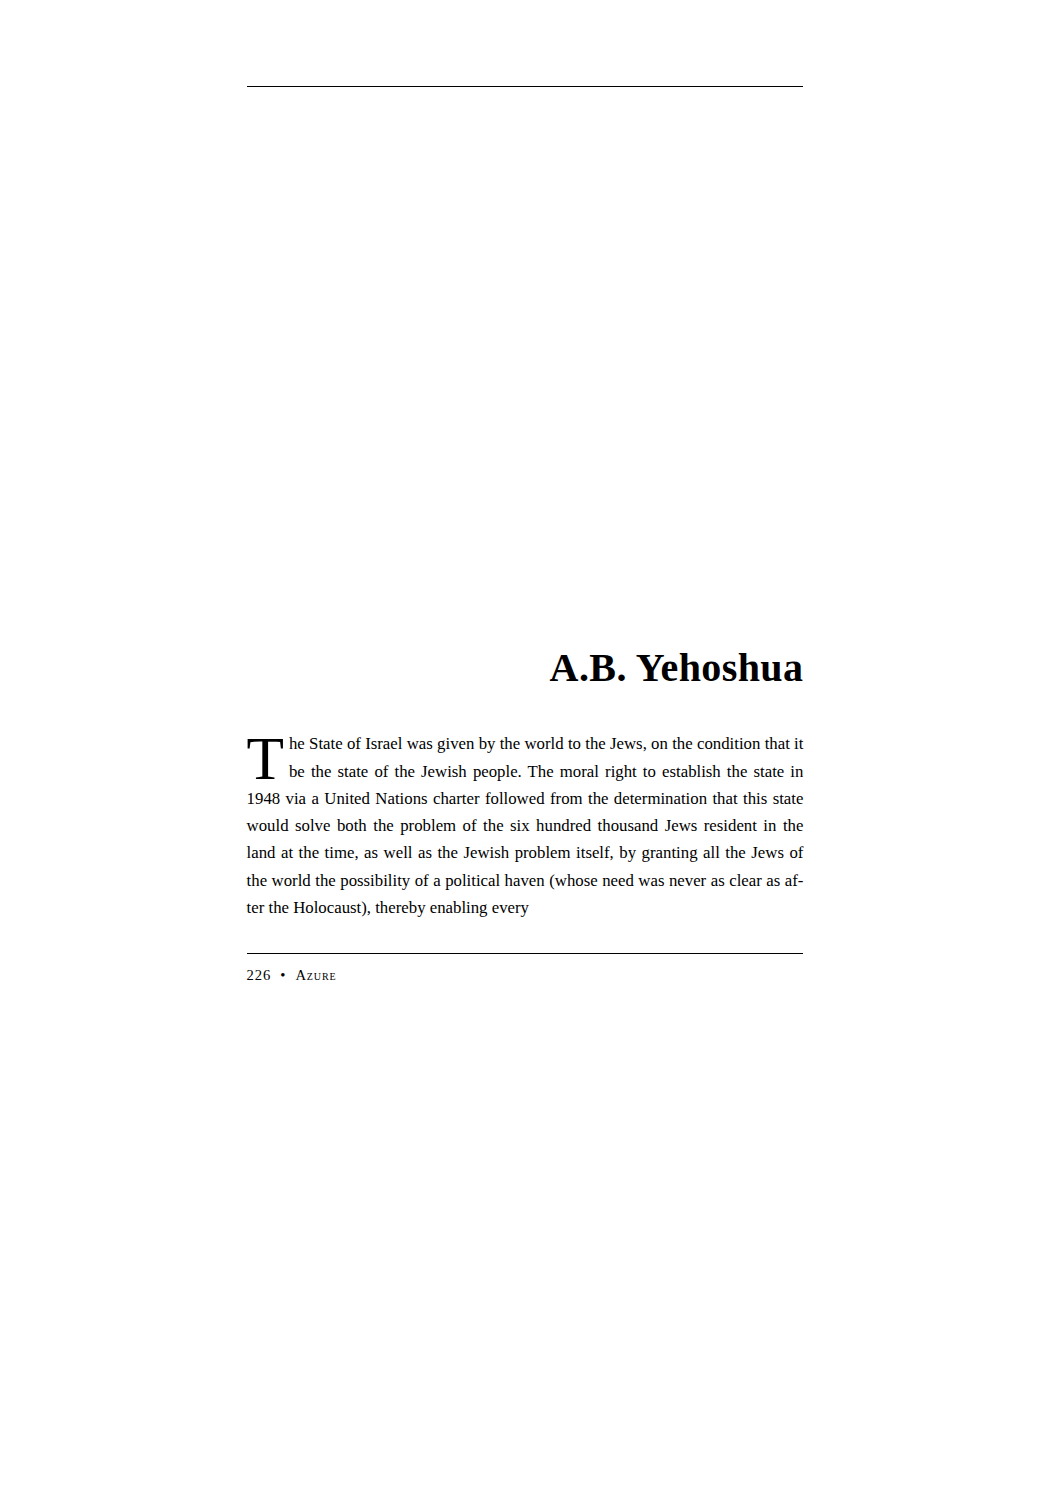A.B. Yehoshua
The State of Israel was given by the world to the Jews, on the condition that it be the state of the Jewish people. The moral right to establish the state in 1948 via a United Nations charter followed from the determination that this state would solve both the problem of the six hundred thousand Jews resident in the land at the time, as well as the Jewish problem itself, by granting all the Jews of the world the possibility of a political haven (whose need was never as clear as after the Holocaust), thereby enabling every
226 • Azure